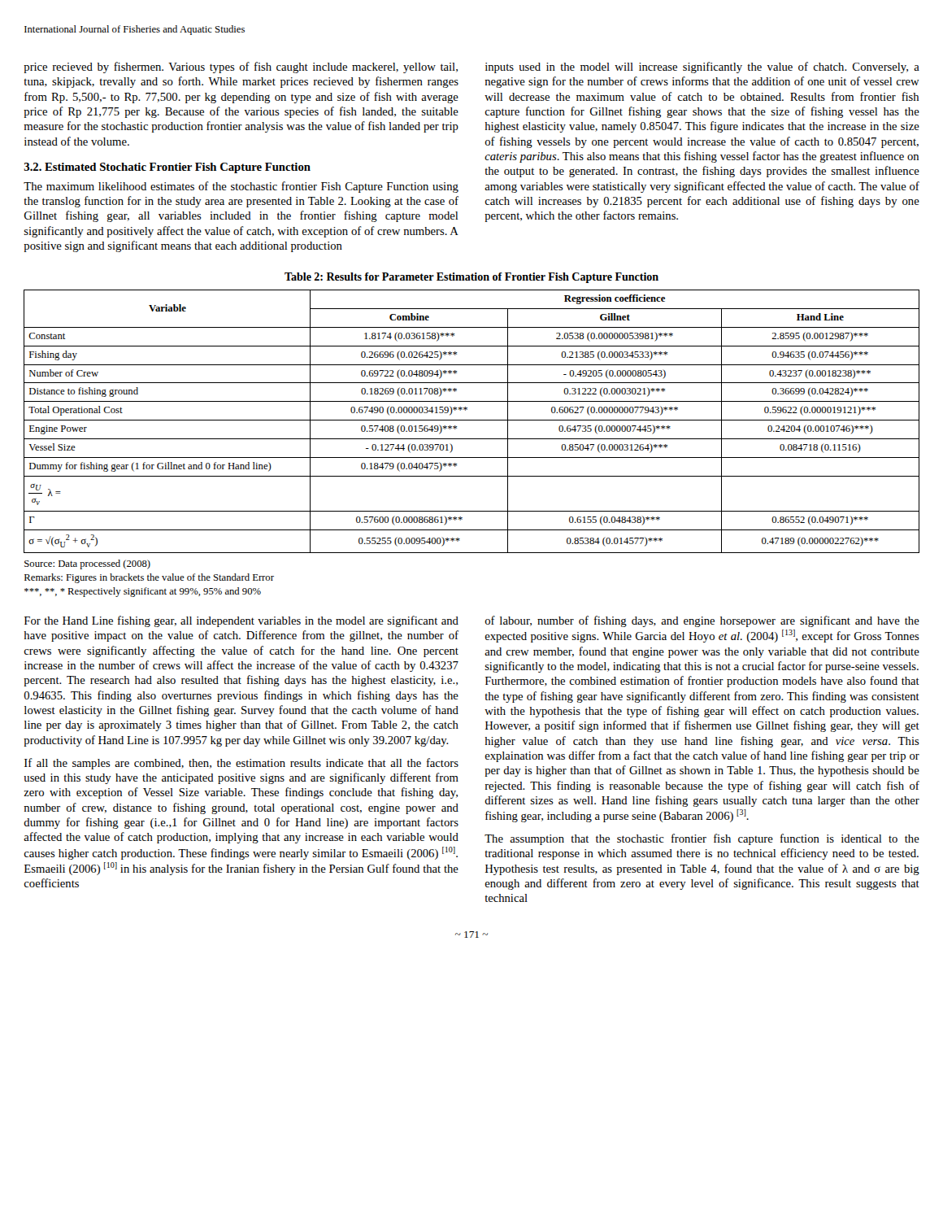International Journal of Fisheries and Aquatic Studies
price recieved by fishermen. Various types of fish caught include mackerel, yellow tail, tuna, skipjack, trevally and so forth. While market prices recieved by fishermen ranges from Rp. 5,500,- to Rp. 77,500. per kg depending on type and size of fish with average price of Rp 21,775 per kg. Because of the various species of fish landed, the suitable measure for the stochastic production frontier analysis was the value of fish landed per trip instead of the volume.
3.2. Estimated Stochatic Frontier Fish Capture Function
The maximum likelihood estimates of the stochastic frontier Fish Capture Function using the translog function for in the study area are presented in Table 2. Looking at the case of Gillnet fishing gear, all variables included in the frontier fishing capture model significantly and positively affect the value of catch, with exception of of crew numbers. A positive sign and significant means that each additional production
inputs used in the model will increase significantly the value of chatch. Conversely, a negative sign for the number of crews informs that the addition of one unit of vessel crew will decrease the maximum value of catch to be obtained. Results from frontier fish capture function for Gillnet fishing gear shows that the size of fishing vessel has the highest elasticity value, namely 0.85047. This figure indicates that the increase in the size of fishing vessels by one percent would increase the value of cacth to 0.85047 percent, cateris paribus. This also means that this fishing vessel factor has the greatest influence on the output to be generated. In contrast, the fishing days provides the smallest influence among variables were statistically very significant effected the value of cacth. The value of catch will increases by 0.21835 percent for each additional use of fishing days by one percent, which the other factors remains.
Table 2: Results for Parameter Estimation of Frontier Fish Capture Function
| Variable | Regression coefficience |
| --- | --- |
| Combine | Gillnet | Hand Line |
| Constant | 1.8174 (0.036158)*** | 2.0538 (0.00000053981)*** | 2.8595 (0.0012987)*** |
| Fishing day | 0.26696 (0.026425)*** | 0.21385 (0.00034533)*** | 0.94635 (0.074456)*** |
| Number of Crew | 0.69722 (0.048094)*** | - 0.49205 (0.000080543) | 0.43237 (0.0018238)*** |
| Distance to fishing ground | 0.18269 (0.011708)*** | 0.31222 (0.0003021)*** | 0.36699 (0.042824)*** |
| Total Operational Cost | 0.67490 (0.0000034159)*** | 0.60627 (0.000000077943)*** | 0.59622 (0.000019121)*** |
| Engine Power | 0.57408 (0.015649)*** | 0.64735 (0.000007445)*** | 0.24204 (0.0010746)***) |
| Vessel Size | - 0.12744 (0.039701) | 0.85047 (0.00031264)*** | 0.084718 (0.11516) |
| Dummy for fishing gear (1 for Gillnet and 0 for Hand line) | 0.18479 (0.040475)*** | | |
| σ U σ v λ = | | | |
| Γ | 0.57600 (0.00086861)*** | 0.6155 (0.048438)*** | 0.86552 (0.049071)*** |
| σ = √(σ U 2 + σ v 2 ) | 0.55255 (0.0095400)*** | 0.85384 (0.014577)*** | 0.47189 (0.0000022762)*** |
Source: Data processed (2008)
Remarks: Figures in brackets the value of the Standard Error
***, **, * Respectively significant at 99%, 95% and 90%
For the Hand Line fishing gear, all independent variables in the model are significant and have positive impact on the value of catch. Difference from the gillnet, the number of crews were significantly affecting the value of catch for the hand line. One percent increase in the number of crews will affect the increase of the value of cacth by 0.43237 percent. The research had also resulted that fishing days has the highest elasticity, i.e., 0.94635. This finding also overturnes previous findings in which fishing days has the lowest elasticity in the Gillnet fishing gear. Survey found that the cacth volume of hand line per day is aproximately 3 times higher than that of Gillnet. From Table 2, the catch productivity of Hand Line is 107.9957 kg per day while Gillnet wis only 39.2007 kg/day.
If all the samples are combined, then, the estimation results indicate that all the factors used in this study have the anticipated positive signs and are significanly different from zero with exception of Vessel Size variable. These findings conclude that fishing day, number of crew, distance to fishing ground, total operational cost, engine power and dummy for fishing gear (i.e.,1 for Gillnet and 0 for Hand line) are important factors affected the value of catch production, implying that any increase in each variable would causes higher catch production. These findings were nearly similar to Esmaeili (2006) [10]. Esmaeili (2006) [10] in his analysis for the Iranian fishery in the Persian Gulf found that the coefficients
of labour, number of fishing days, and engine horsepower are significant and have the expected positive signs. While Garcia del Hoyo et al. (2004) [13], except for Gross Tonnes and crew member, found that engine power was the only variable that did not contribute significantly to the model, indicating that this is not a crucial factor for purse-seine vessels. Furthermore, the combined estimation of frontier production models have also found that the type of fishing gear have significantly different from zero. This finding was consistent with the hypothesis that the type of fishing gear will effect on catch production values. However, a positif sign informed that if fishermen use Gillnet fishing gear, they will get higher value of catch than they use hand line fishing gear, and vice versa. This explaination was differ from a fact that the catch value of hand line fishing gear per trip or per day is higher than that of Gillnet as shown in Table 1. Thus, the hypothesis should be rejected. This finding is reasonable because the type of fishing gear will catch fish of different sizes as well. Hand line fishing gears usually catch tuna larger than the other fishing gear, including a purse seine (Babaran 2006) [3].
The assumption that the stochastic frontier fish capture function is identical to the traditional response in which assumed there is no technical efficiency need to be tested. Hypothesis test results, as presented in Table 4, found that the value of λ and σ are big enough and different from zero at every level of significance. This result suggests that technical
~ 171 ~